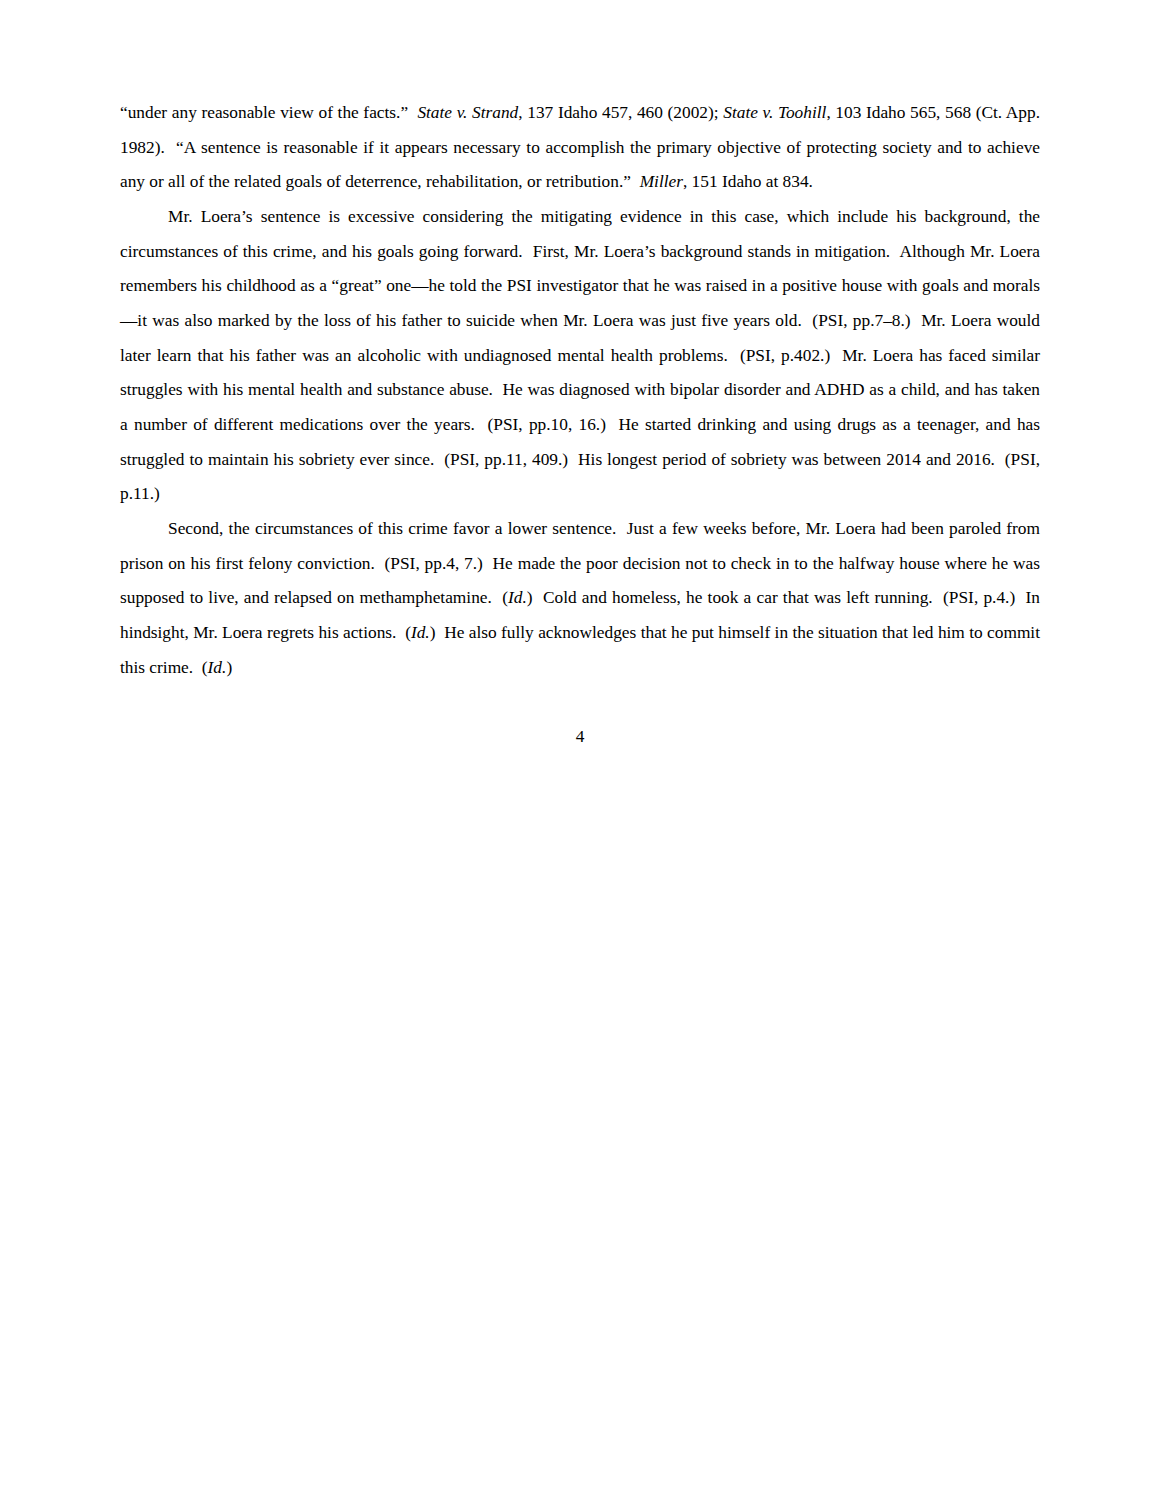“under any reasonable view of the facts.” State v. Strand, 137 Idaho 457, 460 (2002); State v. Toohill, 103 Idaho 565, 568 (Ct. App. 1982). “A sentence is reasonable if it appears necessary to accomplish the primary objective of protecting society and to achieve any or all of the related goals of deterrence, rehabilitation, or retribution.” Miller, 151 Idaho at 834.
Mr. Loera’s sentence is excessive considering the mitigating evidence in this case, which include his background, the circumstances of this crime, and his goals going forward. First, Mr. Loera’s background stands in mitigation. Although Mr. Loera remembers his childhood as a “great” one—he told the PSI investigator that he was raised in a positive house with goals and morals—it was also marked by the loss of his father to suicide when Mr. Loera was just five years old. (PSI, pp.7–8.) Mr. Loera would later learn that his father was an alcoholic with undiagnosed mental health problems. (PSI, p.402.) Mr. Loera has faced similar struggles with his mental health and substance abuse. He was diagnosed with bipolar disorder and ADHD as a child, and has taken a number of different medications over the years. (PSI, pp.10, 16.) He started drinking and using drugs as a teenager, and has struggled to maintain his sobriety ever since. (PSI, pp.11, 409.) His longest period of sobriety was between 2014 and 2016. (PSI, p.11.)
Second, the circumstances of this crime favor a lower sentence. Just a few weeks before, Mr. Loera had been paroled from prison on his first felony conviction. (PSI, pp.4, 7.) He made the poor decision not to check in to the halfway house where he was supposed to live, and relapsed on methamphetamine. (Id.) Cold and homeless, he took a car that was left running. (PSI, p.4.) In hindsight, Mr. Loera regrets his actions. (Id.) He also fully acknowledges that he put himself in the situation that led him to commit this crime. (Id.)
4